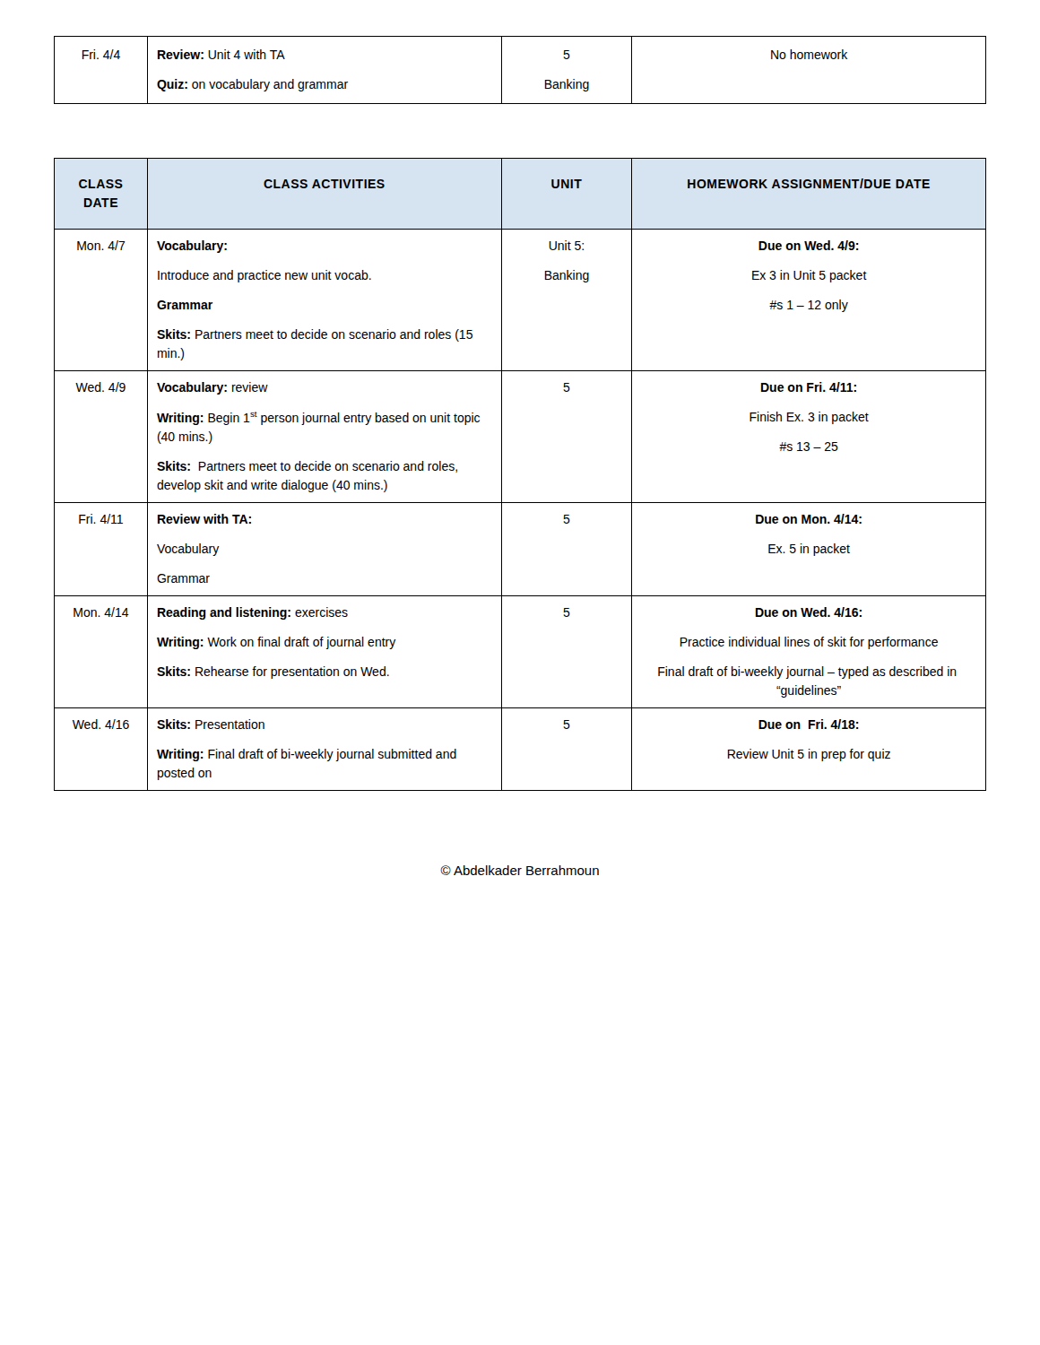| Fri. 4/4 | Review: Unit 4 with TA Quiz: on vocabulary and grammar | 5 Banking | No homework |
| CLASS DATE | CLASS ACTIVITIES | UNIT | HOMEWORK ASSIGNMENT/DUE DATE |
| --- | --- | --- | --- |
| Mon. 4/7 | Vocabulary: Introduce and practice new unit vocab. Grammar Skits: Partners meet to decide on scenario and roles (15 min.) | Unit 5: Banking | Due on Wed. 4/9: Ex 3 in Unit 5 packet #s 1 – 12 only |
| Wed. 4/9 | Vocabulary: review Writing: Begin 1 st person journal entry based on unit topic (40 mins.) Skits: Partners meet to decide on scenario and roles, develop skit and write dialogue (40 mins.) | 5 | Due on Fri. 4/11: Finish Ex. 3 in packet #s 13 – 25 |
| Fri. 4/11 | Review with TA: Vocabulary Grammar | 5 | Due on Mon. 4/14: Ex. 5 in packet |
| Mon. 4/14 | Reading and listening: exercises Writing: Work on final draft of journal entry Skits: Rehearse for presentation on Wed. | 5 | Due on Wed. 4/16: Practice individual lines of skit for performance Final draft of bi-weekly journal – typed as described in “guidelines” |
| Wed. 4/16 | Skits: Presentation Writing: Final draft of bi-weekly journal submitted and posted on | 5 | Due on Fri. 4/18: Review Unit 5 in prep for quiz |
© Abdelkader Berrahmoun